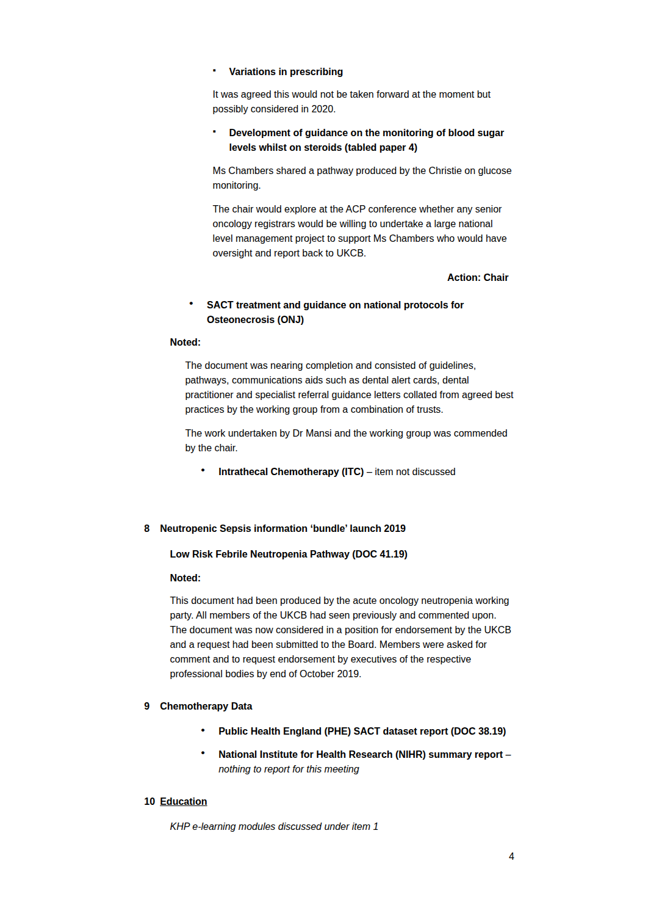Variations in prescribing
It was agreed this would not be taken forward at the moment but possibly considered in 2020.
Development of guidance on the monitoring of blood sugar levels whilst on steroids (tabled paper 4)
Ms Chambers shared a pathway produced by the Christie on glucose monitoring.
The chair would explore at the ACP conference whether any senior oncology registrars would be willing to undertake a large national level management project to support Ms Chambers who would have oversight and report back to UKCB.
Action: Chair
SACT treatment and guidance on national protocols for Osteonecrosis (ONJ)
Noted:
The document was nearing completion and consisted of guidelines, pathways, communications aids such as dental alert cards, dental practitioner and specialist referral guidance letters collated from agreed best practices by the working group from a combination of trusts.
The work undertaken by Dr Mansi and the working group was commended by the chair.
Intrathecal Chemotherapy (ITC) – item not discussed
8 Neutropenic Sepsis information ‘bundle’ launch 2019
Low Risk Febrile Neutropenia Pathway (DOC 41.19)
Noted:
This document had been produced by the acute oncology neutropenia working party. All members of the UKCB had seen previously and commented upon. The document was now considered in a position for endorsement by the UKCB and a request had been submitted to the Board. Members were asked for comment and to request endorsement by executives of the respective professional bodies by end of October 2019.
9 Chemotherapy Data
Public Health England (PHE) SACT dataset report (DOC 38.19)
National Institute for Health Research (NIHR) summary report – nothing to report for this meeting
10 Education
KHP e-learning modules discussed under item 1
4